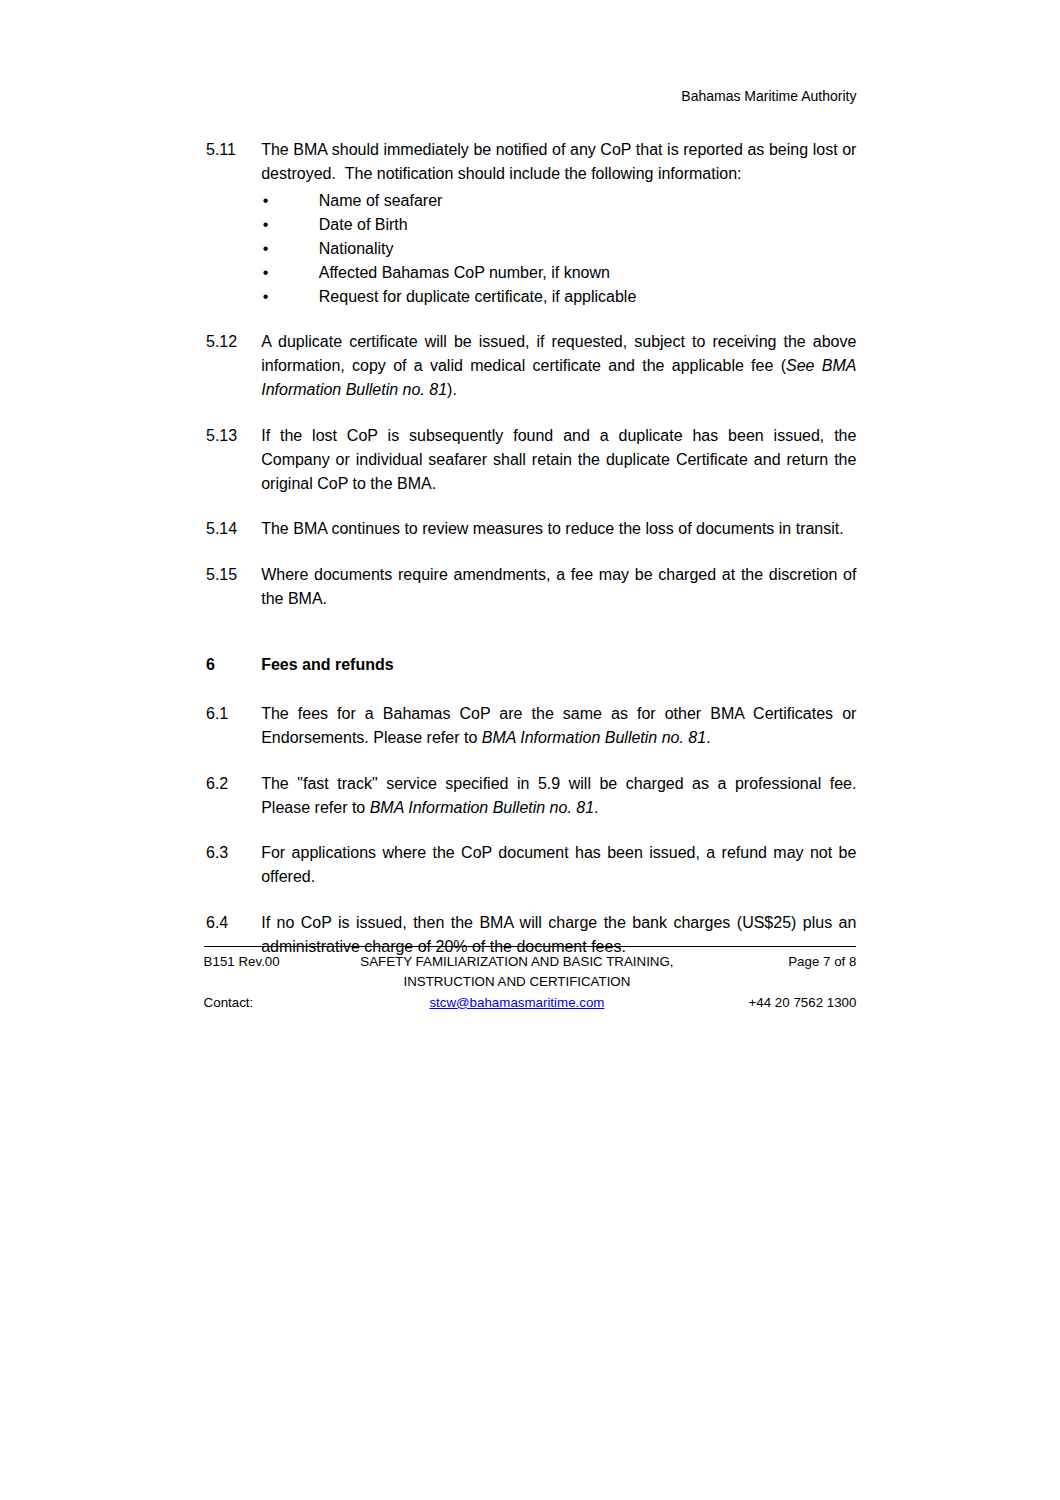Bahamas Maritime Authority
5.11
The BMA should immediately be notified of any CoP that is reported as being lost or destroyed. The notification should include the following information:
Name of seafarer
Date of Birth
Nationality
Affected Bahamas CoP number, if known
Request for duplicate certificate, if applicable
5.12
A duplicate certificate will be issued, if requested, subject to receiving the above information, copy of a valid medical certificate and the applicable fee (See BMA Information Bulletin no. 81).
5.13
If the lost CoP is subsequently found and a duplicate has been issued, the Company or individual seafarer shall retain the duplicate Certificate and return the original CoP to the BMA.
5.14
The BMA continues to review measures to reduce the loss of documents in transit.
5.15
Where documents require amendments, a fee may be charged at the discretion of the BMA.
6
Fees and refunds
6.1
The fees for a Bahamas CoP are the same as for other BMA Certificates or Endorsements. Please refer to BMA Information Bulletin no. 81.
6.2
The "fast track" service specified in 5.9 will be charged as a professional fee. Please refer to BMA Information Bulletin no. 81.
6.3
For applications where the CoP document has been issued, a refund may not be offered.
6.4
If no CoP is issued, then the BMA will charge the bank charges (US$25) plus an administrative charge of 20% of the document fees.
| B151 Rev.00 | SAFETY FAMILIARIZATION AND BASIC TRAINING, INSTRUCTION AND CERTIFICATION | Page 7 of 8 |
| Contact: | stcw@bahamasmaritime.com | +44 20 7562 1300 |